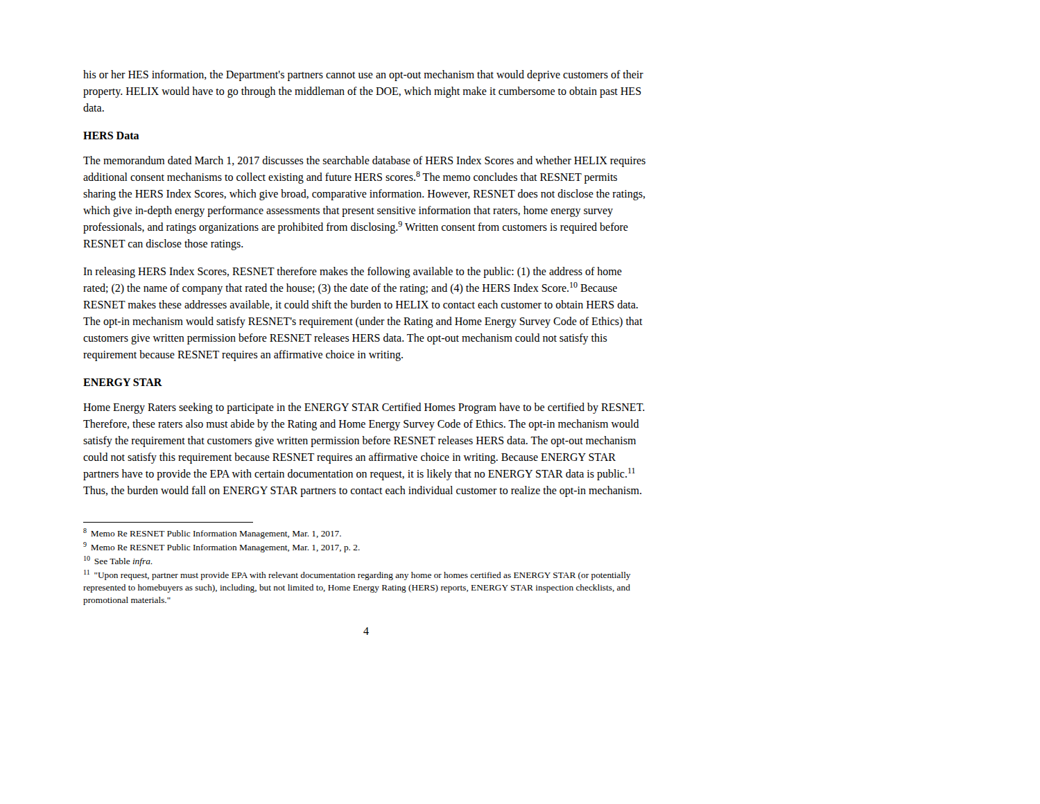his or her HES information, the Department's partners cannot use an opt-out mechanism that would deprive customers of their property. HELIX would have to go through the middleman of the DOE, which might make it cumbersome to obtain past HES data.
HERS Data
The memorandum dated March 1, 2017 discusses the searchable database of HERS Index Scores and whether HELIX requires additional consent mechanisms to collect existing and future HERS scores.8 The memo concludes that RESNET permits sharing the HERS Index Scores, which give broad, comparative information. However, RESNET does not disclose the ratings, which give in-depth energy performance assessments that present sensitive information that raters, home energy survey professionals, and ratings organizations are prohibited from disclosing.9 Written consent from customers is required before RESNET can disclose those ratings.
In releasing HERS Index Scores, RESNET therefore makes the following available to the public: (1) the address of home rated; (2) the name of company that rated the house; (3) the date of the rating; and (4) the HERS Index Score.10 Because RESNET makes these addresses available, it could shift the burden to HELIX to contact each customer to obtain HERS data. The opt-in mechanism would satisfy RESNET's requirement (under the Rating and Home Energy Survey Code of Ethics) that customers give written permission before RESNET releases HERS data. The opt-out mechanism could not satisfy this requirement because RESNET requires an affirmative choice in writing.
ENERGY STAR
Home Energy Raters seeking to participate in the ENERGY STAR Certified Homes Program have to be certified by RESNET. Therefore, these raters also must abide by the Rating and Home Energy Survey Code of Ethics. The opt-in mechanism would satisfy the requirement that customers give written permission before RESNET releases HERS data. The opt-out mechanism could not satisfy this requirement because RESNET requires an affirmative choice in writing. Because ENERGY STAR partners have to provide the EPA with certain documentation on request, it is likely that no ENERGY STAR data is public.11 Thus, the burden would fall on ENERGY STAR partners to contact each individual customer to realize the opt-in mechanism.
8 Memo Re RESNET Public Information Management, Mar. 1, 2017.
9 Memo Re RESNET Public Information Management, Mar. 1, 2017, p. 2.
10 See Table infra.
11 "Upon request, partner must provide EPA with relevant documentation regarding any home or homes certified as ENERGY STAR (or potentially represented to homebuyers as such), including, but not limited to, Home Energy Rating (HERS) reports, ENERGY STAR inspection checklists, and promotional materials."
4